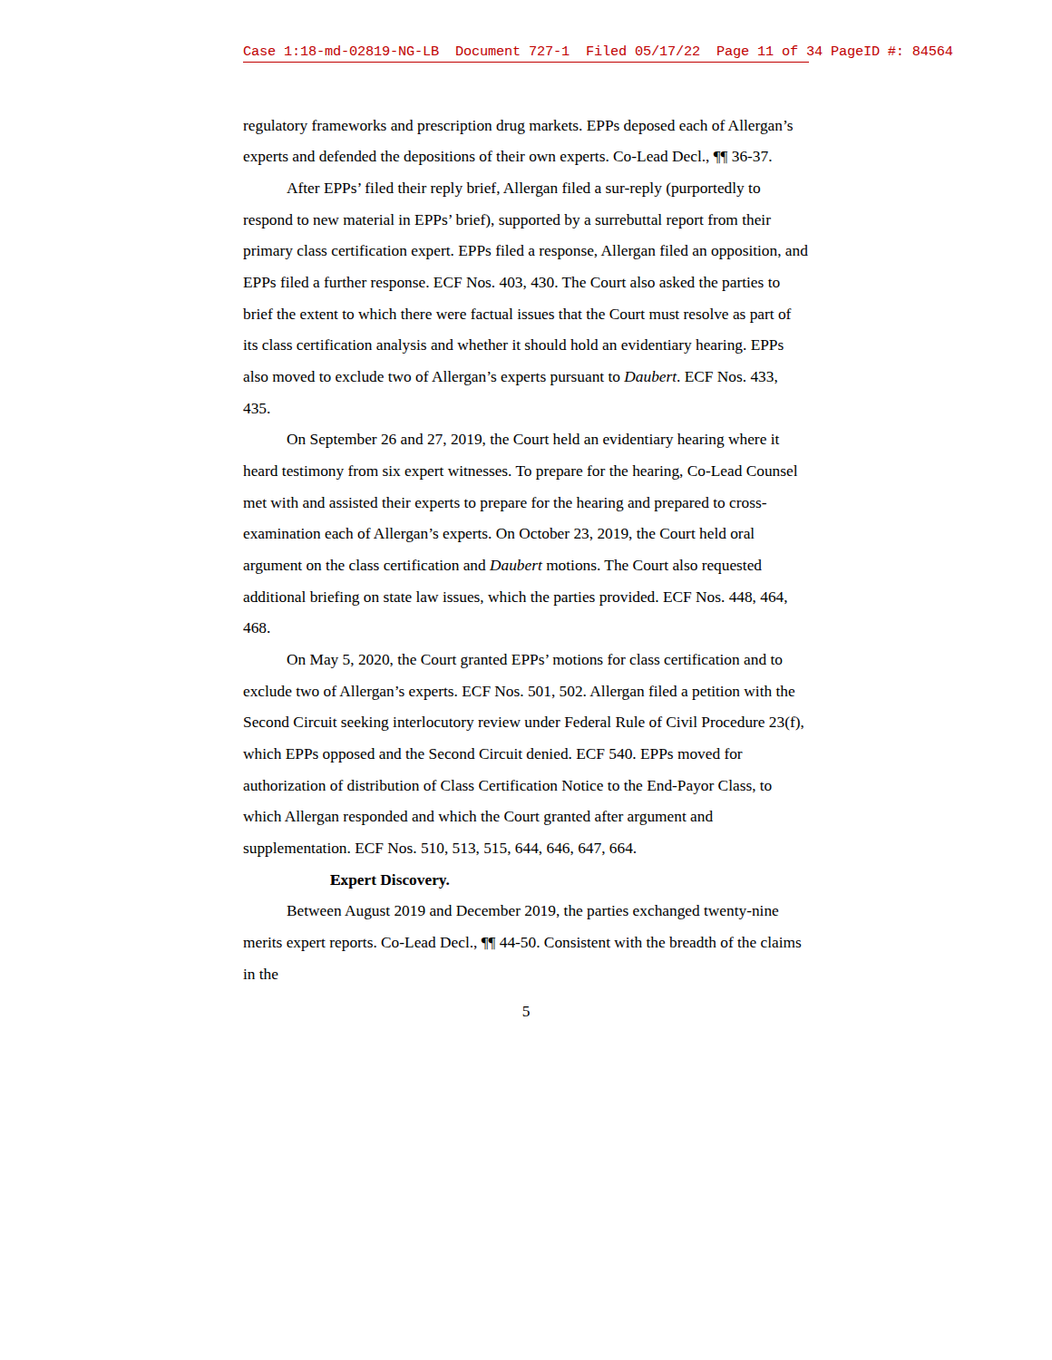Case 1:18-md-02819-NG-LB Document 727-1 Filed 05/17/22 Page 11 of 34 PageID #: 84564
regulatory frameworks and prescription drug markets. EPPs deposed each of Allergan’s experts and defended the depositions of their own experts. Co-Lead Decl., ¶¶ 36-37.
After EPPs’ filed their reply brief, Allergan filed a sur-reply (purportedly to respond to new material in EPPs’ brief), supported by a surrebuttal report from their primary class certification expert. EPPs filed a response, Allergan filed an opposition, and EPPs filed a further response. ECF Nos. 403, 430. The Court also asked the parties to brief the extent to which there were factual issues that the Court must resolve as part of its class certification analysis and whether it should hold an evidentiary hearing. EPPs also moved to exclude two of Allergan’s experts pursuant to Daubert. ECF Nos. 433, 435.
On September 26 and 27, 2019, the Court held an evidentiary hearing where it heard testimony from six expert witnesses. To prepare for the hearing, Co-Lead Counsel met with and assisted their experts to prepare for the hearing and prepared to cross-examination each of Allergan’s experts. On October 23, 2019, the Court held oral argument on the class certification and Daubert motions. The Court also requested additional briefing on state law issues, which the parties provided. ECF Nos. 448, 464, 468.
On May 5, 2020, the Court granted EPPs’ motions for class certification and to exclude two of Allergan’s experts. ECF Nos. 501, 502. Allergan filed a petition with the Second Circuit seeking interlocutory review under Federal Rule of Civil Procedure 23(f), which EPPs opposed and the Second Circuit denied. ECF 540. EPPs moved for authorization of distribution of Class Certification Notice to the End-Payor Class, to which Allergan responded and which the Court granted after argument and supplementation. ECF Nos. 510, 513, 515, 644, 646, 647, 664.
E. Expert Discovery.
Between August 2019 and December 2019, the parties exchanged twenty-nine merits expert reports. Co-Lead Decl., ¶¶ 44-50. Consistent with the breadth of the claims in the
5